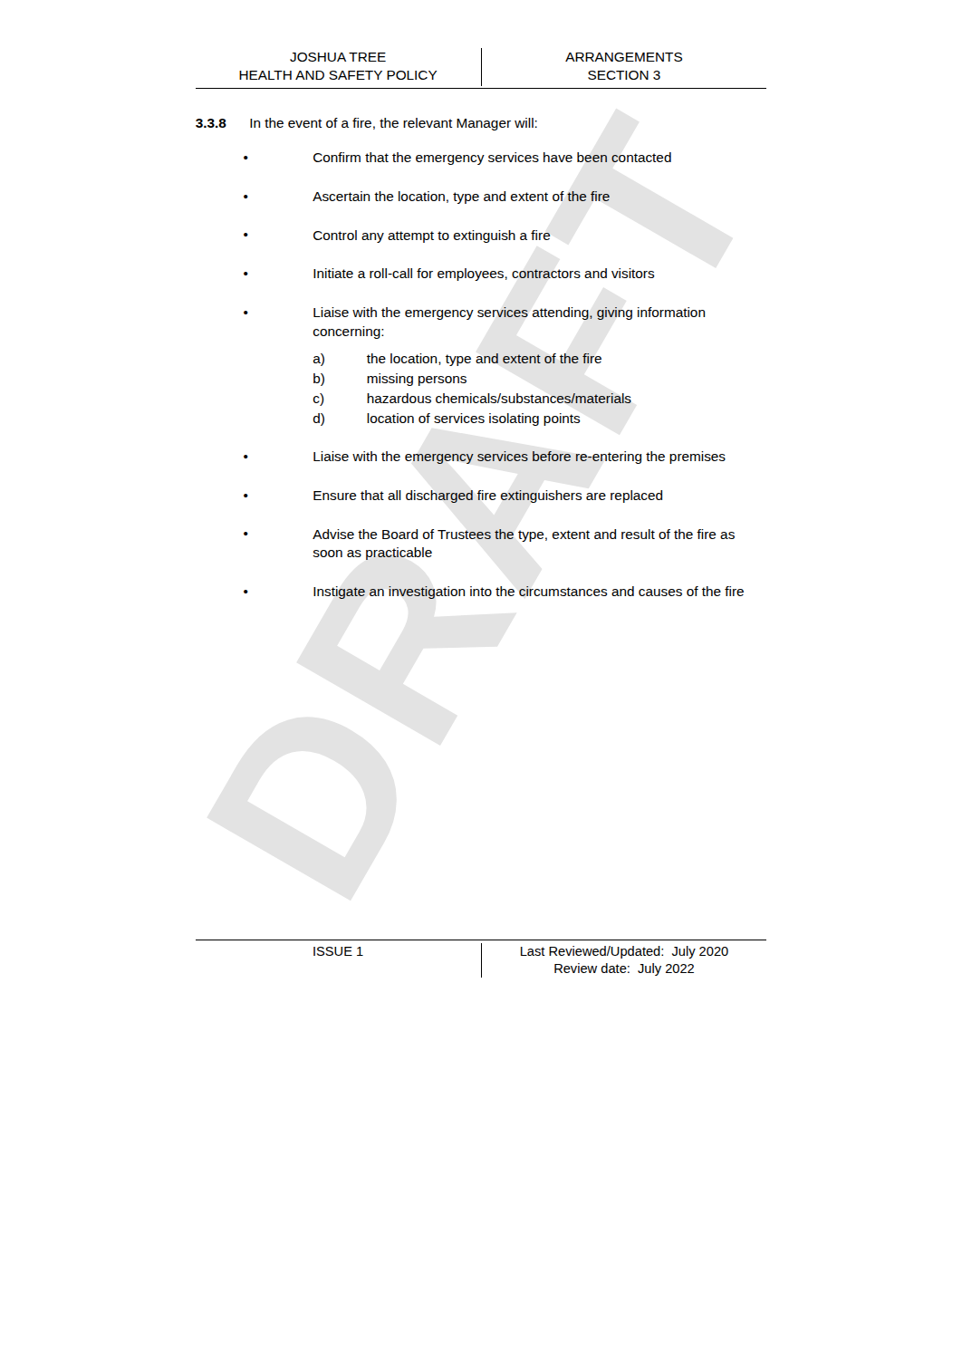DRAFT
| JOSHUA TREE HEALTH AND SAFETY POLICY | ARRANGEMENTS SECTION 3 |
3.3.8
In the event of a fire, the relevant Manager will:
Confirm that the emergency services have been contacted
Ascertain the location, type and extent of the fire
Control any attempt to extinguish a fire
Initiate a roll-call for employees, contractors and visitors
Liaise with the emergency services attending, giving information concerning:
a) the location, type and extent of the fire
b) missing persons
c) hazardous chemicals/substances/materials
d) location of services isolating points
Liaise with the emergency services before re-entering the premises
Ensure that all discharged fire extinguishers are replaced
Advise the Board of Trustees the type, extent and result of the fire as soon as practicable
Instigate an investigation into the circumstances and causes of the fire
| ISSUE 1 | Last Reviewed/Updated: July 2020 Review date: July 2022 |